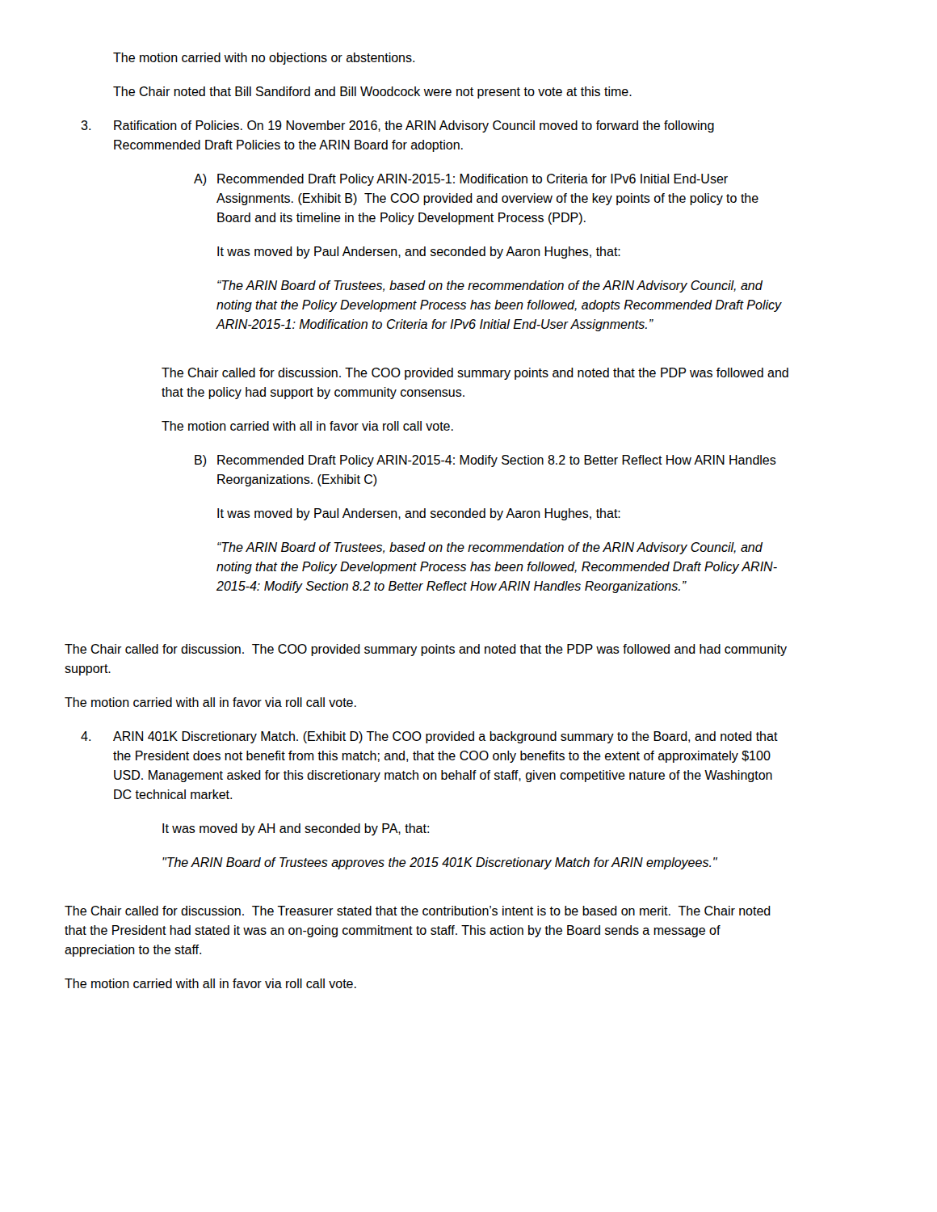The motion carried with no objections or abstentions.
The Chair noted that Bill Sandiford and Bill Woodcock were not present to vote at this time.
3.
Ratification of Policies. On 19 November 2016, the ARIN Advisory Council moved to forward the following Recommended Draft Policies to the ARIN Board for adoption.
A)
Recommended Draft Policy ARIN-2015-1: Modification to Criteria for IPv6 Initial End-User Assignments. (Exhibit B) The COO provided and overview of the key points of the policy to the Board and its timeline in the Policy Development Process (PDP).
It was moved by Paul Andersen, and seconded by Aaron Hughes, that:
“The ARIN Board of Trustees, based on the recommendation of the ARIN Advisory Council, and noting that the Policy Development Process has been followed, adopts Recommended Draft Policy ARIN-2015-1: Modification to Criteria for IPv6 Initial End-User Assignments.”
The Chair called for discussion. The COO provided summary points and noted that the PDP was followed and that the policy had support by community consensus.
The motion carried with all in favor via roll call vote.
B)
Recommended Draft Policy ARIN-2015-4: Modify Section 8.2 to Better Reflect How ARIN Handles Reorganizations. (Exhibit C)
It was moved by Paul Andersen, and seconded by Aaron Hughes, that:
“The ARIN Board of Trustees, based on the recommendation of the ARIN Advisory Council, and noting that the Policy Development Process has been followed, Recommended Draft Policy ARIN-2015-4: Modify Section 8.2 to Better Reflect How ARIN Handles Reorganizations.”
The Chair called for discussion. The COO provided summary points and noted that the PDP was followed and had community support.
The motion carried with all in favor via roll call vote.
4.
ARIN 401K Discretionary Match. (Exhibit D) The COO provided a background summary to the Board, and noted that the President does not benefit from this match; and, that the COO only benefits to the extent of approximately $100 USD. Management asked for this discretionary match on behalf of staff, given competitive nature of the Washington DC technical market.
It was moved by AH and seconded by PA, that:
"The ARIN Board of Trustees approves the 2015 401K Discretionary Match for ARIN employees."
The Chair called for discussion. The Treasurer stated that the contribution’s intent is to be based on merit. The Chair noted that the President had stated it was an on-going commitment to staff. This action by the Board sends a message of appreciation to the staff.
The motion carried with all in favor via roll call vote.